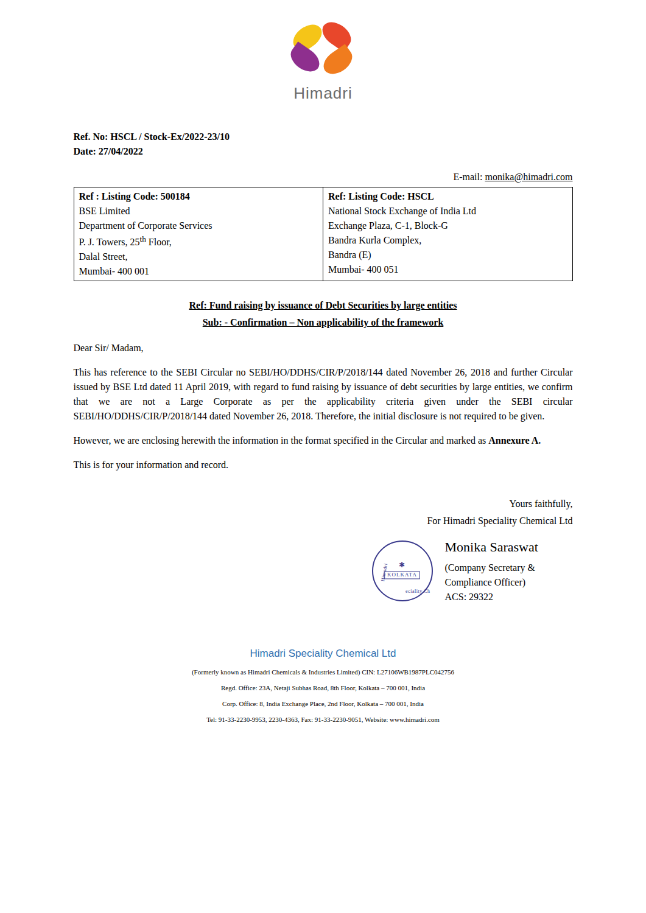Himadri
Ref. No: HSCL / Stock-Ex/2022-23/10
Date: 27/04/2022
E-mail: monika@himadri.com
| Ref : Listing Code: 500184 BSE Limited Department of Corporate Services P. J. Towers, 25 th Floor, Dalal Street, Mumbai- 400 001 | Ref: Listing Code: HSCL National Stock Exchange of India Ltd Exchange Plaza, C-1, Block-G Bandra Kurla Complex, Bandra (E) Mumbai- 400 051 |
Ref: Fund raising by issuance of Debt Securities by large entities
Sub: - Confirmation – Non applicability of the framework
Dear Sir/ Madam,
This has reference to the SEBI Circular no SEBI/HO/DDHS/CIR/P/2018/144 dated November 26, 2018 and further Circular issued by BSE Ltd dated 11 April 2019, with regard to fund raising by issuance of debt securities by large entities, we confirm that we are not a Large Corporate as per the applicability criteria given under the SEBI circular SEBI/HO/DDHS/CIR/P/2018/144 dated November 26, 2018. Therefore, the initial disclosure is not required to be given.
However, we are enclosing herewith the information in the format specified in the Circular and marked as Annexure A.
This is for your information and record.
Yours faithfully,
For Himadri Speciality Chemical Ltd
✱
KOLKATA
Himadri eciality Ch
Monika Saraswat
(Company Secretary &
Compliance Officer)
ACS: 29322
Himadri Speciality Chemical Ltd
(Formerly known as Himadri Chemicals & Industries Limited) CIN: L27106WB1987PLC042756
Regd. Office: 23A, Netaji Subhas Road, 8th Floor, Kolkata – 700 001, India
Corp. Office: 8, India Exchange Place, 2nd Floor, Kolkata – 700 001, India
Tel: 91-33-2230-9953, 2230-4363, Fax: 91-33-2230-9051, Website: www.himadri.com